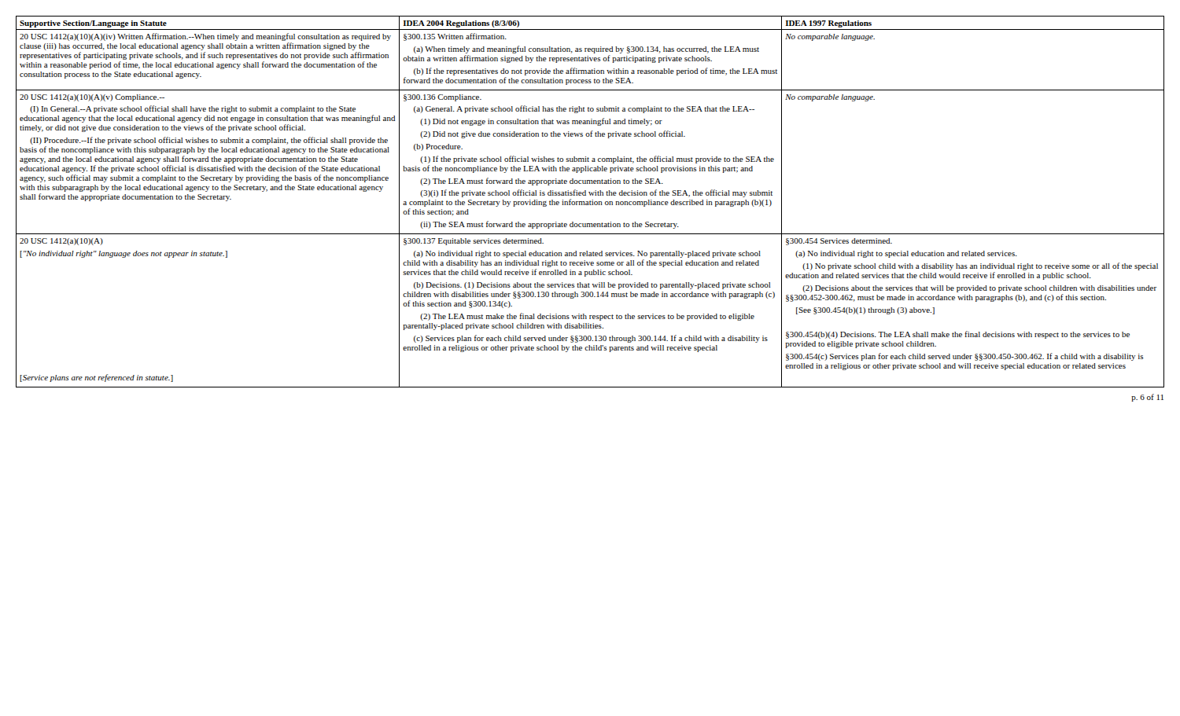| Supportive Section/Language in Statute | IDEA 2004 Regulations (8/3/06) | IDEA 1997 Regulations |
| --- | --- | --- |
| 20 USC 1412(a)(10)(A)(iv) Written Affirmation.--When timely and meaningful consultation as required by clause (iii) has occurred, the local educational agency shall obtain a written affirmation signed by the representatives of participating private schools, and if such representatives do not provide such affirmation within a reasonable period of time, the local educational agency shall forward the documentation of the consultation process to the State educational agency. | §300.135 Written affirmation. (a) When timely and meaningful consultation, as required by §300.134, has occurred, the LEA must obtain a written affirmation signed by the representatives of participating private schools. (b) If the representatives do not provide the affirmation within a reasonable period of time, the LEA must forward the documentation of the consultation process to the SEA. | No comparable language. |
| 20 USC 1412(a)(10)(A)(v) Compliance.-- (I) In General.--A private school official shall have the right to submit a complaint to the State educational agency that the local educational agency did not engage in consultation that was meaningful and timely, or did not give due consideration to the views of the private school official. (II) Procedure.--If the private school official wishes to submit a complaint, the official shall provide the basis of the noncompliance with this subparagraph by the local educational agency to the State educational agency, and the local educational agency shall forward the appropriate documentation to the State educational agency. If the private school official is dissatisfied with the decision of the State educational agency, such official may submit a complaint to the Secretary by providing the basis of the noncompliance with this subparagraph by the local educational agency to the Secretary, and the State educational agency shall forward the appropriate documentation to the Secretary. | §300.136 Compliance. (a) General. A private school official has the right to submit a complaint to the SEA that the LEA-- (1) Did not engage in consultation that was meaningful and timely; or (2) Did not give due consideration to the views of the private school official. (b) Procedure. (1) If the private school official wishes to submit a complaint, the official must provide to the SEA the basis of the noncompliance by the LEA with the applicable private school provisions in this part; and (2) The LEA must forward the appropriate documentation to the SEA. (3)(i) If the private school official is dissatisfied with the decision of the SEA, the official may submit a complaint to the Secretary by providing the information on noncompliance described in paragraph (b)(1) of this section; and (ii) The SEA must forward the appropriate documentation to the Secretary. | No comparable language. |
| 20 USC 1412(a)(10)(A) [ "No individual right" language does not appear in statute. ] [ Service plans are not referenced in statute. ] | §300.137 Equitable services determined. (a) No individual right to special education and related services. No parentally-placed private school child with a disability has an individual right to receive some or all of the special education and related services that the child would receive if enrolled in a public school. (b) Decisions. (1) Decisions about the services that will be provided to parentally-placed private school children with disabilities under §§300.130 through 300.144 must be made in accordance with paragraph (c) of this section and §300.134(c). (2) The LEA must make the final decisions with respect to the services to be provided to eligible parentally-placed private school children with disabilities. (c) Services plan for each child served under §§300.130 through 300.144. If a child with a disability is enrolled in a religious or other private school by the child's parents and will receive special | §300.454 Services determined. (a) No individual right to special education and related services. (1) No private school child with a disability has an individual right to receive some or all of the special education and related services that the child would receive if enrolled in a public school. (2) Decisions about the services that will be provided to private school children with disabilities under §§300.452-300.462, must be made in accordance with paragraphs (b), and (c) of this section. [See §300.454(b)(1) through (3) above.] §300.454(b)(4) Decisions. The LEA shall make the final decisions with respect to the services to be provided to eligible private school children. §300.454(c) Services plan for each child served under §§300.450-300.462. If a child with a disability is enrolled in a religious or other private school and will receive special education or related services |
p. 6 of 11